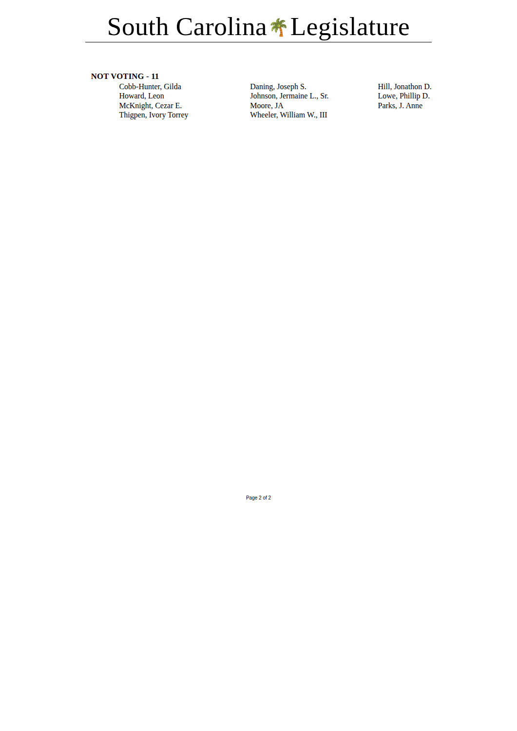South Carolina🌴Legislature
NOT VOTING - 11
| Cobb-Hunter, Gilda | Daning, Joseph S. | Hill, Jonathon D. |
| Howard, Leon | Johnson, Jermaine L., Sr. | Lowe, Phillip D. |
| McKnight, Cezar E. | Moore, JA | Parks, J. Anne |
| Thigpen, Ivory Torrey | Wheeler, William W., III | |
Page 2 of 2